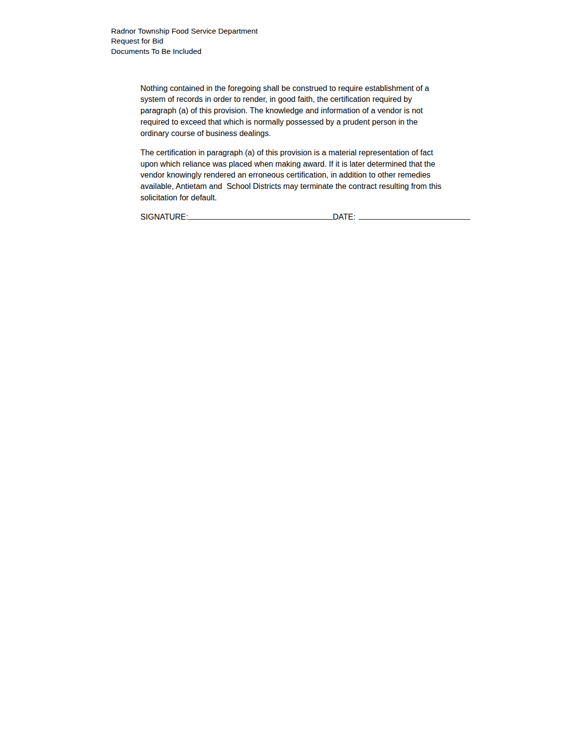Radnor Township Food Service Department
Request for Bid
Documents To Be Included
Nothing contained in the foregoing shall be construed to require establishment of a system of records in order to render, in good faith, the certification required by paragraph (a) of this provision. The knowledge and information of a vendor is not required to exceed that which is normally possessed by a prudent person in the ordinary course of business dealings.
The certification in paragraph (a) of this provision is a material representation of fact upon which reliance was placed when making award. If it is later determined that the vendor knowingly rendered an erroneous certification, in addition to other remedies available, Antietam and School Districts may terminate the contract resulting from this solicitation for default.
SIGNATURE: DATE: